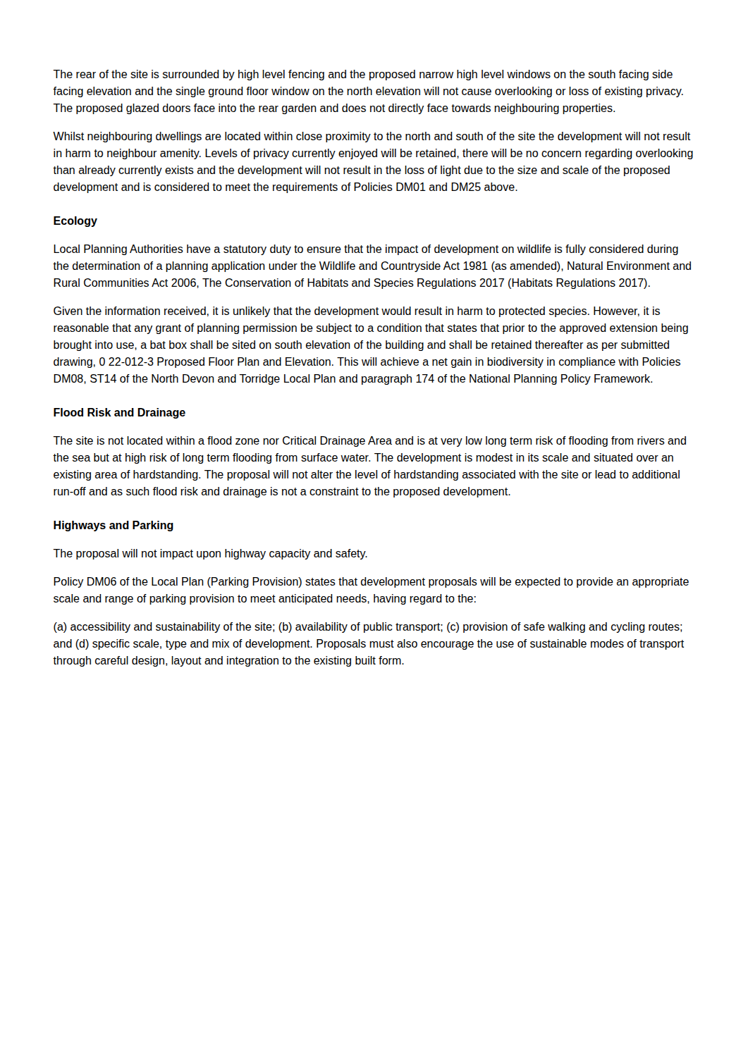The rear of the site is surrounded by high level fencing and the proposed narrow high level windows on the south facing side facing elevation and the single ground floor window on the north elevation will not cause overlooking or loss of existing privacy. The proposed glazed doors face into the rear garden and does not directly face towards neighbouring properties.
Whilst neighbouring dwellings are located within close proximity to the north and south of the site the development will not result in harm to neighbour amenity. Levels of privacy currently enjoyed will be retained, there will be no concern regarding overlooking than already currently exists and the development will not result in the loss of light due to the size and scale of the proposed development and is considered to meet the requirements of Policies DM01 and DM25 above.
Ecology
Local Planning Authorities have a statutory duty to ensure that the impact of development on wildlife is fully considered during the determination of a planning application under the Wildlife and Countryside Act 1981 (as amended), Natural Environment and Rural Communities Act 2006, The Conservation of Habitats and Species Regulations 2017 (Habitats Regulations 2017).
Given the information received, it is unlikely that the development would result in harm to protected species. However, it is reasonable that any grant of planning permission be subject to a condition that states that prior to the approved extension being brought into use, a bat box shall be sited on south elevation of the building and shall be retained thereafter as per submitted drawing, 0 22-012-3 Proposed Floor Plan and Elevation. This will achieve a net gain in biodiversity in compliance with Policies DM08, ST14 of the North Devon and Torridge Local Plan and paragraph 174 of the National Planning Policy Framework.
Flood Risk and Drainage
The site is not located within a flood zone nor Critical Drainage Area and is at very low long term risk of flooding from rivers and the sea but at high risk of long term flooding from surface water. The development is modest in its scale and situated over an existing area of hardstanding. The proposal will not alter the level of hardstanding associated with the site or lead to additional run-off and as such flood risk and drainage is not a constraint to the proposed development.
Highways and Parking
The proposal will not impact upon highway capacity and safety.
Policy DM06 of the Local Plan (Parking Provision) states that development proposals will be expected to provide an appropriate scale and range of parking provision to meet anticipated needs, having regard to the:
(a) accessibility and sustainability of the site; (b) availability of public transport; (c) provision of safe walking and cycling routes; and (d) specific scale, type and mix of development. Proposals must also encourage the use of sustainable modes of transport through careful design, layout and integration to the existing built form.